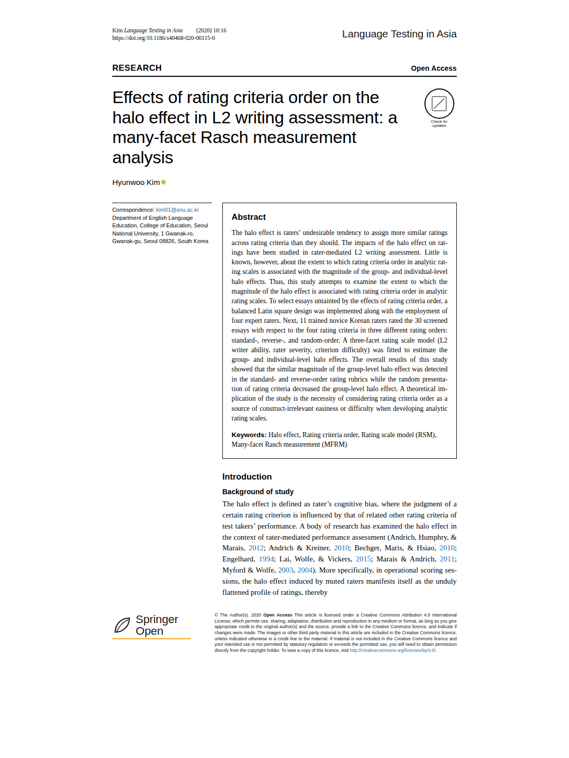Kim Language Testing in Asia(2020) 10:16
https://doi.org/10.1186/s40468-020-00115-0
Language Testing in Asia
RESEARCH
Open Access
Effects of rating criteria order on the halo effect in L2 writing assessment: a many-facet Rasch measurement analysis
Check for
updates
Hyunwoo Kim
Correspondence: kim01@snu.ac.kr
Department of English Language Education, College of Education, Seoul National University, 1 Gwanak-ro, Gwanak-gu, Seoul 08826, South Korea
Abstract
The halo effect is raters’ undesirable tendency to assign more similar ratings across rating criteria than they should. The impacts of the halo effect on ratings have been studied in rater-mediated L2 writing assessment. Little is known, however, about the extent to which rating criteria order in analytic rating scales is associated with the magnitude of the group- and individual-level halo effects. Thus, this study attempts to examine the extent to which the magnitude of the halo effect is associated with rating criteria order in analytic rating scales. To select essays untainted by the effects of rating criteria order, a balanced Latin square design was implemented along with the employment of four expert raters. Next, 11 trained novice Korean raters rated the 30 screened essays with respect to the four rating criteria in three different rating orders: standard-, reverse-, and random-order. A three-facet rating scale model (L2 writer ability, rater severity, criterion difficulty) was fitted to estimate the group- and individual-level halo effects. The overall results of this study showed that the similar magnitude of the group-level halo effect was detected in the standard- and reverse-order rating rubrics while the random presentation of rating criteria decreased the group-level halo effect. A theoretical implication of the study is the necessity of considering rating criteria order as a source of construct-irrelevant easiness or difficulty when developing analytic rating scales.
Keywords: Halo effect, Rating criteria order, Rating scale model (RSM), Many-facet Rasch measurement (MFRM)
Introduction
Background of study
The halo effect is defined as rater’s cognitive bias, where the judgment of a certain rating criterion is influenced by that of related other rating criteria of test takers’ performance. A body of research has examined the halo effect in the context of rater-mediated performance assessment (Andrich, Humphry, & Marais, 2012; Andrich & Kreiner, 2010; Bechger, Maris, & Hsiao, 2010; Engelhard, 1994; Lai, Wolfe, & Vickers, 2015; Marais & Andrich, 2011; Myford & Wolfe, 2003, 2004). More specifically, in operational scoring sessions, the halo effect induced by muted raters manifests itself as the unduly flattened profile of ratings, thereby
Springer Open
© The Author(s). 2020 Open Access This article is licensed under a Creative Commons Attribution 4.0 International License, which permits use, sharing, adaptation, distribution and reproduction in any medium or format, as long as you give appropriate credit to the original author(s) and the source, provide a link to the Creative Commons licence, and indicate if changes were made. The images or other third party material in this article are included in the Creative Commons licence, unless indicated otherwise in a credit line to the material. If material is not included in the Creative Commons licence and your intended use is not permitted by statutory regulation or exceeds the permitted use, you will need to obtain permission directly from the copyright holder. To view a copy of this licence, visit http://creativecommons.org/licenses/by/4.0/.